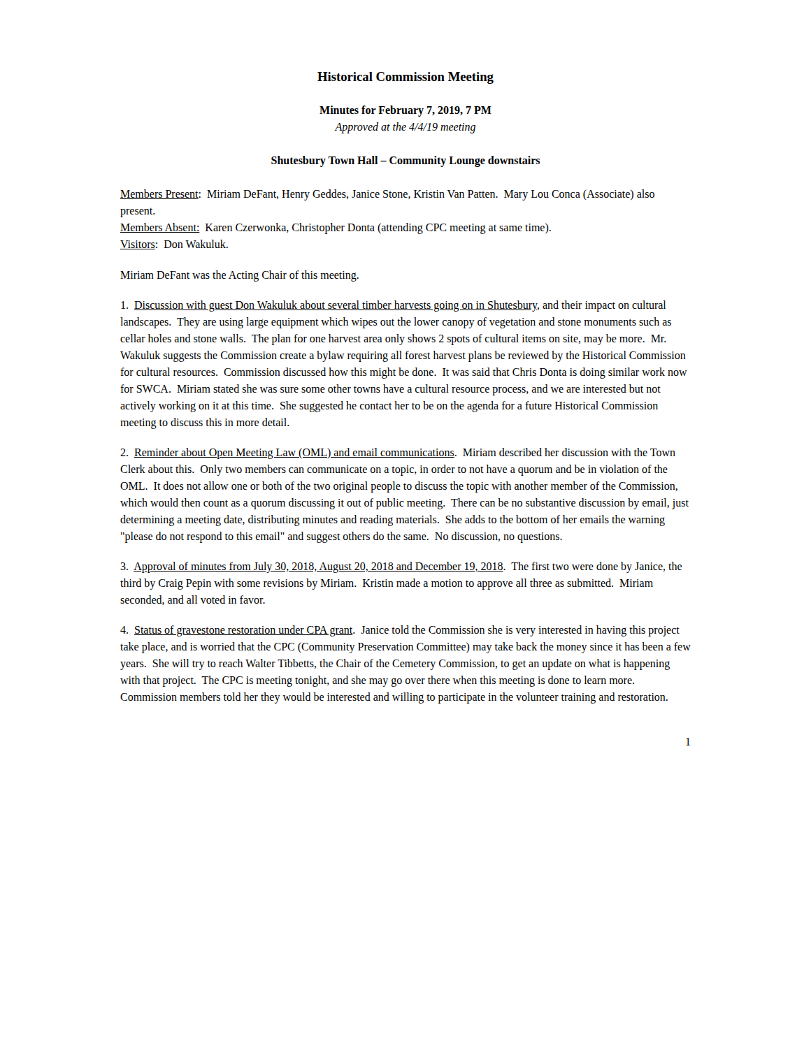Historical Commission Meeting
Minutes for February 7, 2019, 7 PM
Approved at the 4/4/19 meeting
Shutesbury Town Hall – Community Lounge downstairs
Members Present: Miriam DeFant, Henry Geddes, Janice Stone, Kristin Van Patten. Mary Lou Conca (Associate) also present.
Members Absent: Karen Czerwonka, Christopher Donta (attending CPC meeting at same time).
Visitors: Don Wakuluk.
Miriam DeFant was the Acting Chair of this meeting.
1. Discussion with guest Don Wakuluk about several timber harvests going on in Shutesbury, and their impact on cultural landscapes. They are using large equipment which wipes out the lower canopy of vegetation and stone monuments such as cellar holes and stone walls. The plan for one harvest area only shows 2 spots of cultural items on site, may be more. Mr. Wakuluk suggests the Commission create a bylaw requiring all forest harvest plans be reviewed by the Historical Commission for cultural resources. Commission discussed how this might be done. It was said that Chris Donta is doing similar work now for SWCA. Miriam stated she was sure some other towns have a cultural resource process, and we are interested but not actively working on it at this time. She suggested he contact her to be on the agenda for a future Historical Commission meeting to discuss this in more detail.
2. Reminder about Open Meeting Law (OML) and email communications. Miriam described her discussion with the Town Clerk about this. Only two members can communicate on a topic, in order to not have a quorum and be in violation of the OML. It does not allow one or both of the two original people to discuss the topic with another member of the Commission, which would then count as a quorum discussing it out of public meeting. There can be no substantive discussion by email, just determining a meeting date, distributing minutes and reading materials. She adds to the bottom of her emails the warning "please do not respond to this email" and suggest others do the same. No discussion, no questions.
3. Approval of minutes from July 30, 2018, August 20, 2018 and December 19, 2018. The first two were done by Janice, the third by Craig Pepin with some revisions by Miriam. Kristin made a motion to approve all three as submitted. Miriam seconded, and all voted in favor.
4. Status of gravestone restoration under CPA grant. Janice told the Commission she is very interested in having this project take place, and is worried that the CPC (Community Preservation Committee) may take back the money since it has been a few years. She will try to reach Walter Tibbetts, the Chair of the Cemetery Commission, to get an update on what is happening with that project. The CPC is meeting tonight, and she may go over there when this meeting is done to learn more. Commission members told her they would be interested and willing to participate in the volunteer training and restoration.
1